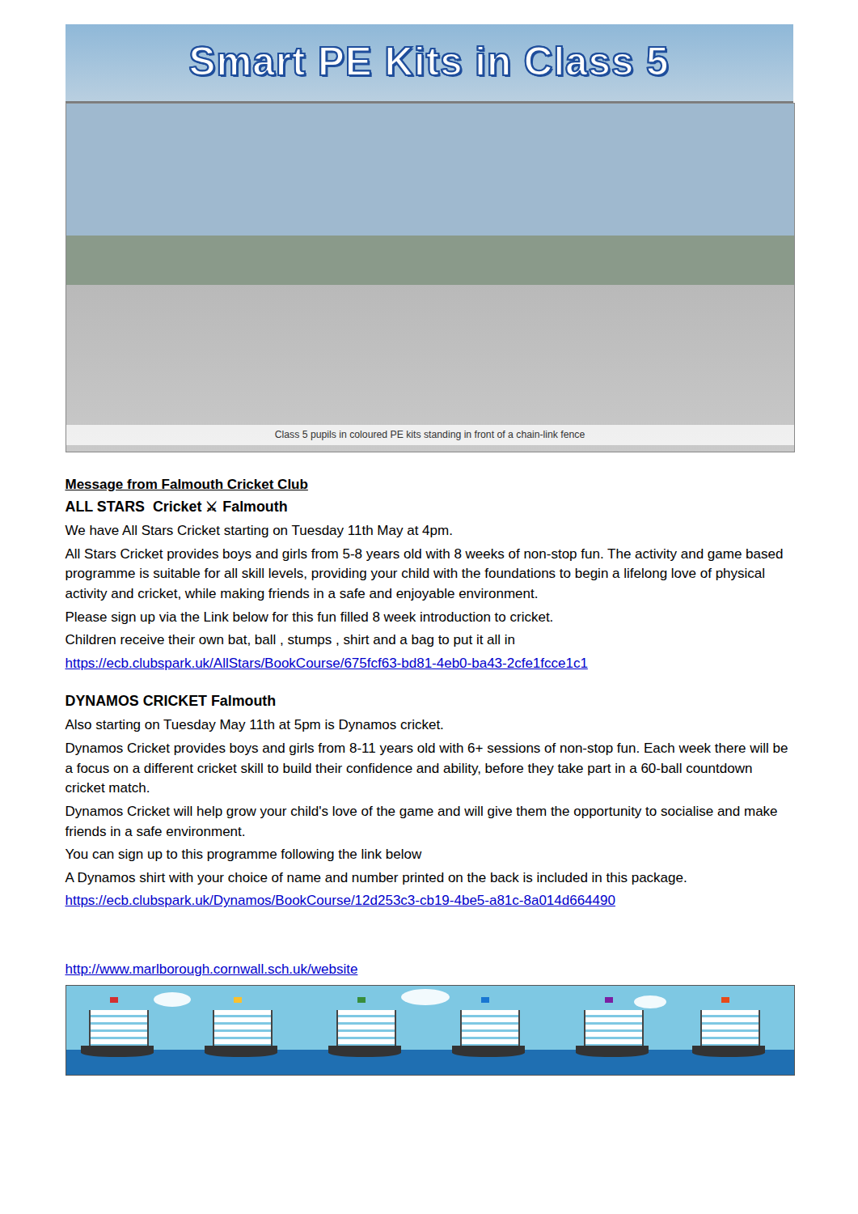Smart PE Kits in Class 5
Message from Falmouth Cricket Club
ALL STARS Cricket ⚔ Falmouth
We have All Stars Cricket starting on Tuesday 11th May at 4pm.
All Stars Cricket provides boys and girls from 5-8 years old with 8 weeks of non-stop fun. The activity and game based programme is suitable for all skill levels, providing your child with the foundations to begin a lifelong love of physical activity and cricket, while making friends in a safe and enjoyable environment.
Please sign up via the Link below for this fun filled 8 week introduction to cricket.
Children receive their own bat, ball , stumps , shirt and a bag to put it all in
https://ecb.clubspark.uk/AllStars/BookCourse/675fcf63-bd81-4eb0-ba43-2cfe1fcce1c1
DYNAMOS CRICKET Falmouth
Also starting on Tuesday May 11th at 5pm is Dynamos cricket.
Dynamos Cricket provides boys and girls from 8-11 years old with 6+ sessions of non-stop fun. Each week there will be a focus on a different cricket skill to build their confidence and ability, before they take part in a 60-ball countdown cricket match.
Dynamos Cricket will help grow your child's love of the game and will give them the opportunity to socialise and make friends in a safe environment.
You can sign up to this programme following the link below
A Dynamos shirt with your choice of name and number printed on the back is included in this package.
https://ecb.clubspark.uk/Dynamos/BookCourse/12d253c3-cb19-4be5-a81c-8a014d664490
http://www.marlborough.cornwall.sch.uk/website